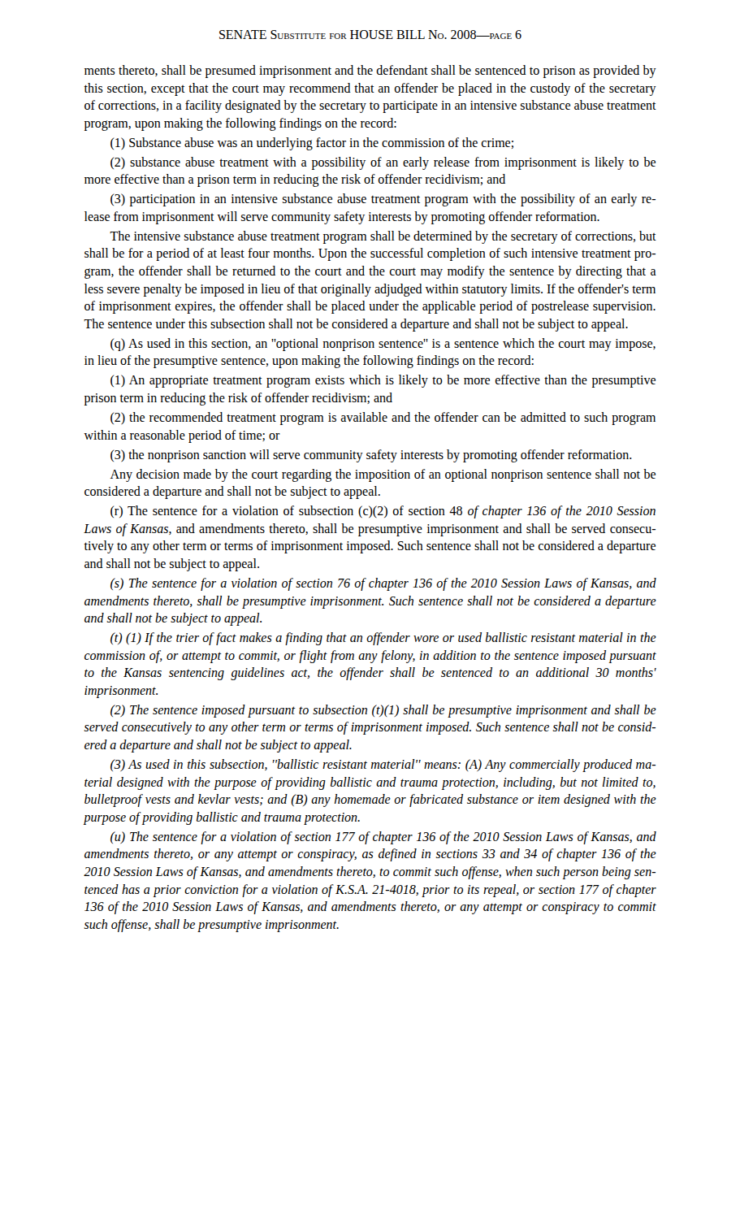SENATE Substitute for HOUSE BILL No. 2008—page 6
ments thereto, shall be presumed imprisonment and the defendant shall be sentenced to prison as provided by this section, except that the court may recommend that an offender be placed in the custody of the secretary of corrections, in a facility designated by the secretary to participate in an intensive substance abuse treatment program, upon making the following findings on the record:
(1) Substance abuse was an underlying factor in the commission of the crime;
(2) substance abuse treatment with a possibility of an early release from imprisonment is likely to be more effective than a prison term in reducing the risk of offender recidivism; and
(3) participation in an intensive substance abuse treatment program with the possibility of an early release from imprisonment will serve community safety interests by promoting offender reformation.
The intensive substance abuse treatment program shall be determined by the secretary of corrections, but shall be for a period of at least four months. Upon the successful completion of such intensive treatment program, the offender shall be returned to the court and the court may modify the sentence by directing that a less severe penalty be imposed in lieu of that originally adjudged within statutory limits. If the offender's term of imprisonment expires, the offender shall be placed under the applicable period of postrelease supervision. The sentence under this subsection shall not be considered a departure and shall not be subject to appeal.
(q) As used in this section, an ''optional nonprison sentence'' is a sentence which the court may impose, in lieu of the presumptive sentence, upon making the following findings on the record:
(1) An appropriate treatment program exists which is likely to be more effective than the presumptive prison term in reducing the risk of offender recidivism; and
(2) the recommended treatment program is available and the offender can be admitted to such program within a reasonable period of time; or
(3) the nonprison sanction will serve community safety interests by promoting offender reformation.
Any decision made by the court regarding the imposition of an optional nonprison sentence shall not be considered a departure and shall not be subject to appeal.
(r) The sentence for a violation of subsection (c)(2) of section 48 of chapter 136 of the 2010 Session Laws of Kansas, and amendments thereto, shall be presumptive imprisonment and shall be served consecutively to any other term or terms of imprisonment imposed. Such sentence shall not be considered a departure and shall not be subject to appeal.
(s) The sentence for a violation of section 76 of chapter 136 of the 2010 Session Laws of Kansas, and amendments thereto, shall be presumptive imprisonment. Such sentence shall not be considered a departure and shall not be subject to appeal.
(t) (1) If the trier of fact makes a finding that an offender wore or used ballistic resistant material in the commission of, or attempt to commit, or flight from any felony, in addition to the sentence imposed pursuant to the Kansas sentencing guidelines act, the offender shall be sentenced to an additional 30 months' imprisonment.
(2) The sentence imposed pursuant to subsection (t)(1) shall be presumptive imprisonment and shall be served consecutively to any other term or terms of imprisonment imposed. Such sentence shall not be considered a departure and shall not be subject to appeal.
(3) As used in this subsection, ''ballistic resistant material'' means: (A) Any commercially produced material designed with the purpose of providing ballistic and trauma protection, including, but not limited to, bulletproof vests and kevlar vests; and (B) any homemade or fabricated substance or item designed with the purpose of providing ballistic and trauma protection.
(u) The sentence for a violation of section 177 of chapter 136 of the 2010 Session Laws of Kansas, and amendments thereto, or any attempt or conspiracy, as defined in sections 33 and 34 of chapter 136 of the 2010 Session Laws of Kansas, and amendments thereto, to commit such offense, when such person being sentenced has a prior conviction for a violation of K.S.A. 21-4018, prior to its repeal, or section 177 of chapter 136 of the 2010 Session Laws of Kansas, and amendments thereto, or any attempt or conspiracy to commit such offense, shall be presumptive imprisonment.